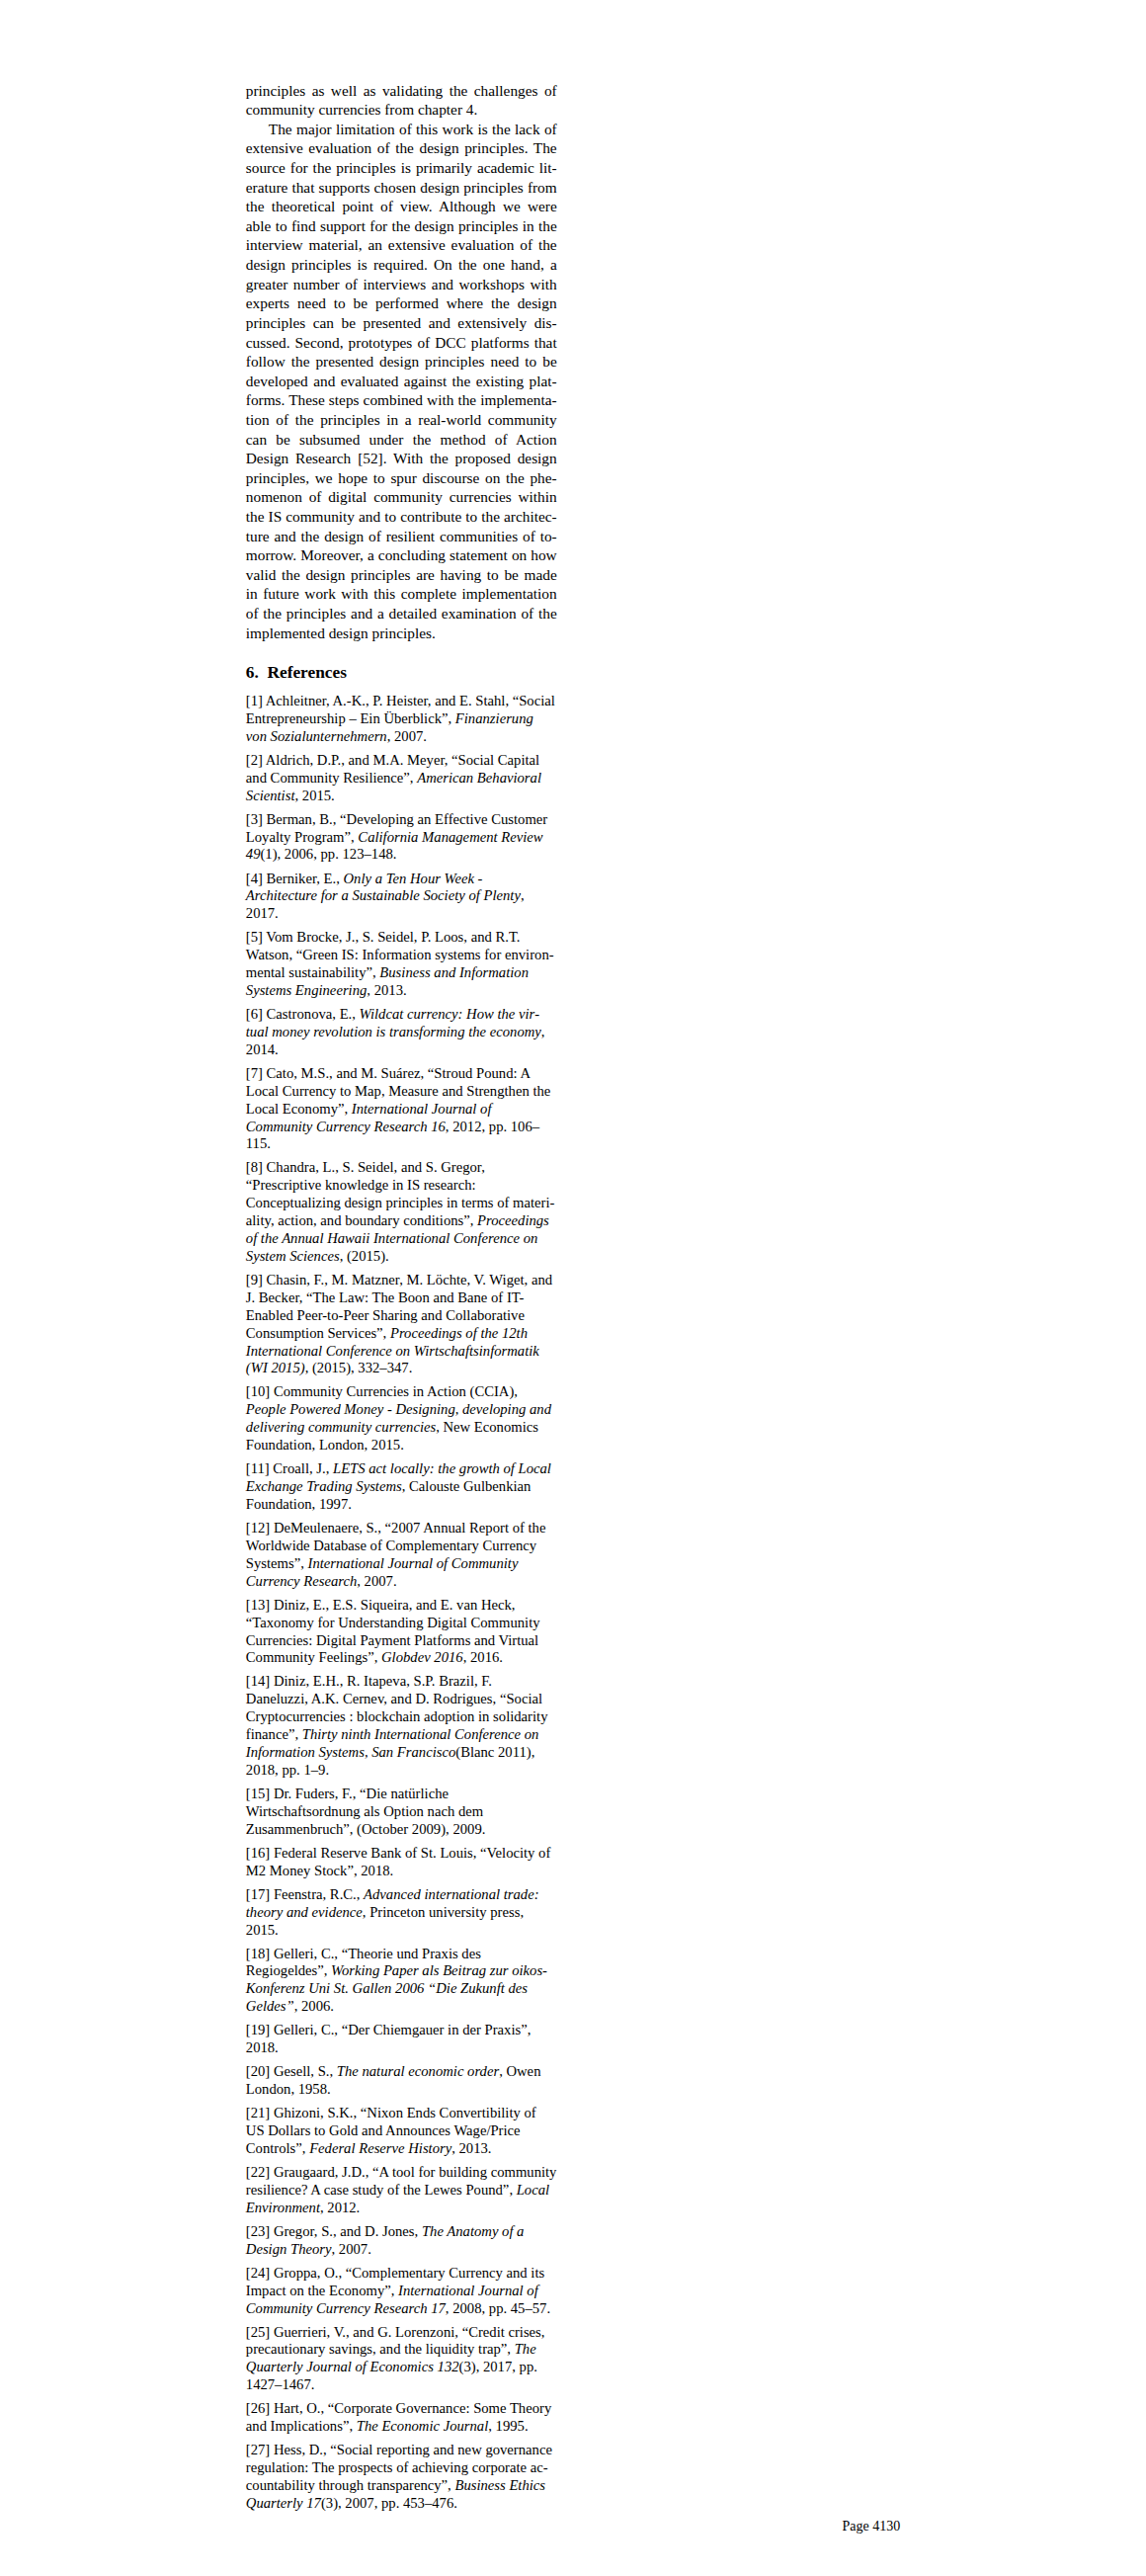principles as well as validating the challenges of community currencies from chapter 4.
The major limitation of this work is the lack of extensive evaluation of the design principles. The source for the principles is primarily academic literature that supports chosen design principles from the theoretical point of view. Although we were able to find support for the design principles in the interview material, an extensive evaluation of the design principles is required. On the one hand, a greater number of interviews and workshops with experts need to be performed where the design principles can be presented and extensively discussed. Second, prototypes of DCC platforms that follow the presented design principles need to be developed and evaluated against the existing platforms. These steps combined with the implementation of the principles in a real-world community can be subsumed under the method of Action Design Research [52]. With the proposed design principles, we hope to spur discourse on the phenomenon of digital community currencies within the IS community and to contribute to the architecture and the design of resilient communities of tomorrow. Moreover, a concluding statement on how valid the design principles are having to be made in future work with this complete implementation of the principles and a detailed examination of the implemented design principles.
6. References
[1] Achleitner, A.-K., P. Heister, and E. Stahl, “Social Entrepreneurship – Ein Überblick”, Finanzierung von Sozialunternehmern, 2007.
[2] Aldrich, D.P., and M.A. Meyer, “Social Capital and Community Resilience”, American Behavioral Scientist, 2015.
[3] Berman, B., “Developing an Effective Customer Loyalty Program”, California Management Review 49(1), 2006, pp. 123–148.
[4] Berniker, E., Only a Ten Hour Week - Architecture for a Sustainable Society of Plenty, 2017.
[5] Vom Brocke, J., S. Seidel, P. Loos, and R.T. Watson, “Green IS: Information systems for environmental sustainability”, Business and Information Systems Engineering, 2013.
[6] Castronova, E., Wildcat currency: How the virtual money revolution is transforming the economy, 2014.
[7] Cato, M.S., and M. Suárez, “Stroud Pound: A Local Currency to Map, Measure and Strengthen the Local Economy”, International Journal of Community Currency Research 16, 2012, pp. 106–115.
[8] Chandra, L., S. Seidel, and S. Gregor, “Prescriptive knowledge in IS research: Conceptualizing design principles in terms of materiality, action, and boundary conditions”, Proceedings of the Annual Hawaii International Conference on System Sciences, (2015).
[9] Chasin, F., M. Matzner, M. Löchte, V. Wiget, and J. Becker, “The Law: The Boon and Bane of IT-Enabled Peer-to-Peer Sharing and Collaborative Consumption Services”, Proceedings of the 12th International Conference on Wirtschaftsinformatik (WI 2015), (2015), 332–347.
[10] Community Currencies in Action (CCIA), People Powered Money - Designing, developing and delivering community currencies, New Economics Foundation, London, 2015.
[11] Croall, J., LETS act locally: the growth of Local Exchange Trading Systems, Calouste Gulbenkian Foundation, 1997.
[12] DeMeulenaere, S., “2007 Annual Report of the Worldwide Database of Complementary Currency Systems”, International Journal of Community Currency Research, 2007.
[13] Diniz, E., E.S. Siqueira, and E. van Heck, “Taxonomy for Understanding Digital Community Currencies: Digital Payment Platforms and Virtual Community Feelings”, Globdev 2016, 2016.
[14] Diniz, E.H., R. Itapeva, S.P. Brazil, F. Daneluzzi, A.K. Cernev, and D. Rodrigues, “Social Cryptocurrencies : blockchain adoption in solidarity finance”, Thirty ninth International Conference on Information Systems, San Francisco(Blanc 2011), 2018, pp. 1–9.
[15] Dr. Fuders, F., “Die natürliche Wirtschaftsordnung als Option nach dem Zusammenbruch”, (October 2009), 2009.
[16] Federal Reserve Bank of St. Louis, “Velocity of M2 Money Stock”, 2018.
[17] Feenstra, R.C., Advanced international trade: theory and evidence, Princeton university press, 2015.
[18] Gelleri, C., “Theorie und Praxis des Regiogeldes”, Working Paper als Beitrag zur oikos-Konferenz Uni St. Gallen 2006 “Die Zukunft des Geldes”, 2006.
[19] Gelleri, C., “Der Chiemgauer in der Praxis”, 2018.
[20] Gesell, S., The natural economic order, Owen London, 1958.
[21] Ghizoni, S.K., “Nixon Ends Convertibility of US Dollars to Gold and Announces Wage/Price Controls”, Federal Reserve History, 2013.
[22] Graugaard, J.D., “A tool for building community resilience? A case study of the Lewes Pound”, Local Environment, 2012.
[23] Gregor, S., and D. Jones, The Anatomy of a Design Theory, 2007.
[24] Groppa, O., “Complementary Currency and its Impact on the Economy”, International Journal of Community Currency Research 17, 2008, pp. 45–57.
[25] Guerrieri, V., and G. Lorenzoni, “Credit crises, precautionary savings, and the liquidity trap”, The Quarterly Journal of Economics 132(3), 2017, pp. 1427–1467.
[26] Hart, O., “Corporate Governance: Some Theory and Implications”, The Economic Journal, 1995.
[27] Hess, D., “Social reporting and new governance regulation: The prospects of achieving corporate accountability through transparency”, Business Ethics Quarterly 17(3), 2007, pp. 453–476.
Page 4130